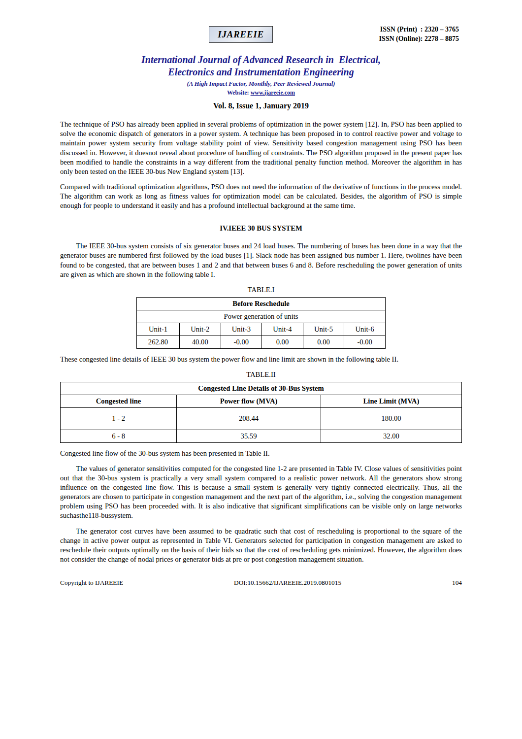| | IJAREEIE | ISSN (Print) : 2320 – 3765 ISSN (Online): 2278 – 8875 |
International Journal of Advanced Research in Electrical,
Electronics and Instrumentation Engineering
(A High Impact Factor, Monthly, Peer Reviewed Journal)
Website: www.ijareeie.com
Vol. 8, Issue 1, January 2019
The technique of PSO has already been applied in several problems of optimization in the power system [12]. In, PSO has been applied to solve the economic dispatch of generators in a power system. A technique has been proposed in to control reactive power and voltage to maintain power system security from voltage stability point of view. Sensitivity based congestion management using PSO has been discussed in. However, it doesnot reveal about procedure of handling of constraints. The PSO algorithm proposed in the present paper has been modified to handle the constraints in a way different from the traditional penalty function method. Moreover the algorithm in has only been tested on the IEEE 30-bus New England system [13].
Compared with traditional optimization algorithms, PSO does not need the information of the derivative of functions in the process model. The algorithm can work as long as fitness values for optimization model can be calculated. Besides, the algorithm of PSO is simple enough for people to understand it easily and has a profound intellectual background at the same time.
IV.IEEE 30 BUS SYSTEM
The IEEE 30-bus system consists of six generator buses and 24 load buses. The numbering of buses has been done in a way that the generator buses are numbered first followed by the load buses [1]. Slack node has been assigned bus number 1. Here, twolines have been found to be congested, that are between buses 1 and 2 and that between buses 6 and 8. Before rescheduling the power generation of units are given as which are shown in the following table I.
TABLE.I
| Before Reschedule |
| --- |
| Power generation of units |
| Unit-1 | Unit-2 | Unit-3 | Unit-4 | Unit-5 | Unit-6 |
| 262.80 | 40.00 | -0.00 | 0.00 | 0.00 | -0.00 |
These congested line details of IEEE 30 bus system the power flow and line limit are shown in the following table II.
TABLE.II
| Congested Line Details of 30-Bus System |
| --- |
| Congested line | Power flow (MVA) | Line Limit (MVA) |
| 1 - 2 | 208.44 | 180.00 |
| 6 - 8 | 35.59 | 32.00 |
Congested line flow of the 30-bus system has been presented in Table II.
The values of generator sensitivities computed for the congested line 1-2 are presented in Table IV. Close values of sensitivities point out that the 30-bus system is practically a very small system compared to a realistic power network. All the generators show strong influence on the congested line flow. This is because a small system is generally very tightly connected electrically. Thus, all the generators are chosen to participate in congestion management and the next part of the algorithm, i.e., solving the congestion management problem using PSO has been proceeded with. It is also indicative that significant simplifications can be visible only on large networks suchasthe118-bussystem.
The generator cost curves have been assumed to be quadratic such that cost of rescheduling is proportional to the square of the change in active power output as represented in Table VI. Generators selected for participation in congestion management are asked to reschedule their outputs optimally on the basis of their bids so that the cost of rescheduling gets minimized. However, the algorithm does not consider the change of nodal prices or generator bids at pre or post congestion management situation.
Copyright to IJAREEIE
DOI:10.15662/IJAREEIE.2019.0801015
104